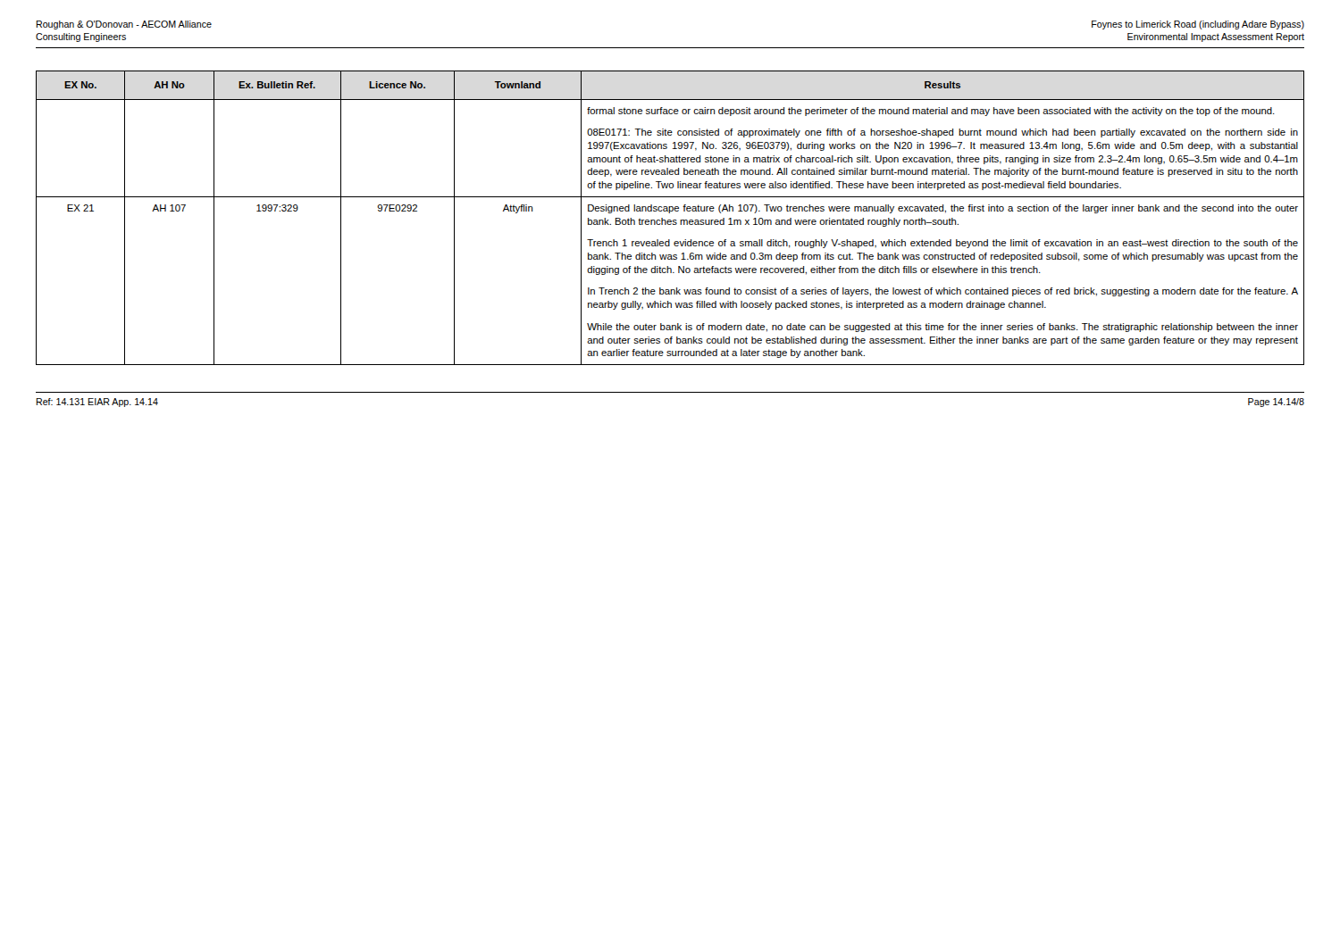Roughan & O'Donovan - AECOM Alliance
Consulting Engineers
Foynes to Limerick Road (including Adare Bypass)
Environmental Impact Assessment Report
| EX No. | AH No | Ex. Bulletin Ref. | Licence No. | Townland | Results |
| --- | --- | --- | --- | --- | --- |
| | | | | | formal stone surface or cairn deposit around the perimeter of the mound material and may have been associated with the activity on the top of the mound. 08E0171: The site consisted of approximately one fifth of a horseshoe-shaped burnt mound which had been partially excavated on the northern side in 1997(Excavations 1997, No. 326, 96E0379), during works on the N20 in 1996–7. It measured 13.4m long, 5.6m wide and 0.5m deep, with a substantial amount of heat-shattered stone in a matrix of charcoal-rich silt. Upon excavation, three pits, ranging in size from 2.3–2.4m long, 0.65–3.5m wide and 0.4–1m deep, were revealed beneath the mound. All contained similar burnt-mound material. The majority of the burnt-mound feature is preserved in situ to the north of the pipeline. Two linear features were also identified. These have been interpreted as post-medieval field boundaries. |
| EX 21 | AH 107 | 1997:329 | 97E0292 | Attyflin | Designed landscape feature (Ah 107). Two trenches were manually excavated, the first into a section of the larger inner bank and the second into the outer bank. Both trenches measured 1m x 10m and were orientated roughly north–south. Trench 1 revealed evidence of a small ditch, roughly V-shaped, which extended beyond the limit of excavation in an east–west direction to the south of the bank. The ditch was 1.6m wide and 0.3m deep from its cut. The bank was constructed of redeposited subsoil, some of which presumably was upcast from the digging of the ditch. No artefacts were recovered, either from the ditch fills or elsewhere in this trench. In Trench 2 the bank was found to consist of a series of layers, the lowest of which contained pieces of red brick, suggesting a modern date for the feature. A nearby gully, which was filled with loosely packed stones, is interpreted as a modern drainage channel. While the outer bank is of modern date, no date can be suggested at this time for the inner series of banks. The stratigraphic relationship between the inner and outer series of banks could not be established during the assessment. Either the inner banks are part of the same garden feature or they may represent an earlier feature surrounded at a later stage by another bank. |
Ref: 14.131 EIAR App. 14.14
Page 14.14/8